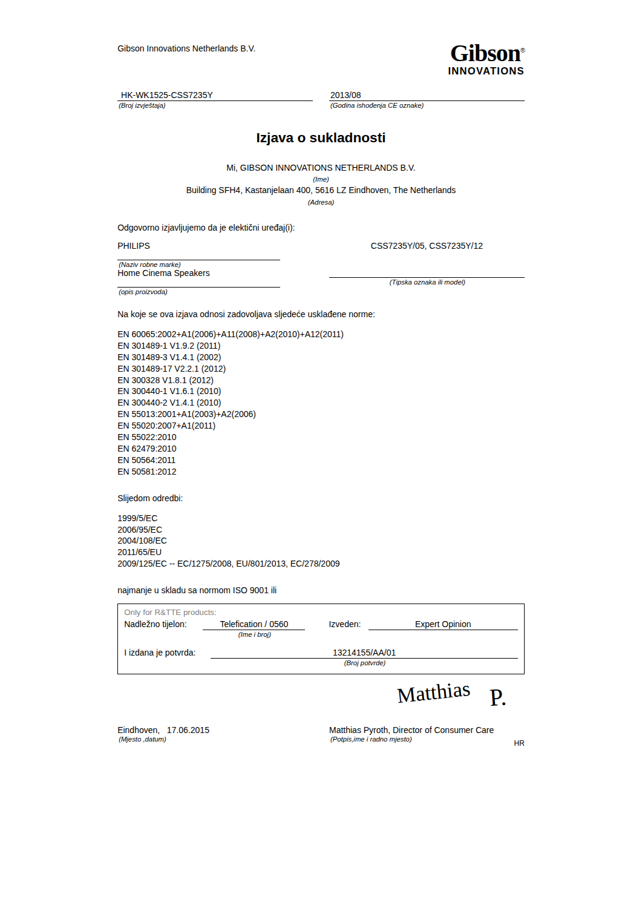Gibson Innovations Netherlands B.V.
Gibson®
INNOVATIONS
HK-WK1525-CSS7235Y
(Broj izvještaja)
2013/08
(Godina ishođenja CE oznake)
Izjava o sukladnosti
Mi, GIBSON INNOVATIONS NETHERLANDS B.V.
(Ime)
Building SFH4, Kastanjelaan 400, 5616 LZ Eindhoven, The Netherlands
(Adresa)
Odgovorno izjavljujemo da je elektični uređaj(i):
| PHILIPS (Naziv robne marke) | | CSS7235Y/05, CSS7235Y/12 |
| Home Cinema Speakers (opis proizvoda) | | (Tipska oznaka ili model) |
Na koje se ova izjava odnosi zadovoljava sljedeće usklađene norme:
EN 60065:2002+A1(2006)+A11(2008)+A2(2010)+A12(2011)
EN 301489-1 V1.9.2 (2011)
EN 301489-3 V1.4.1 (2002)
EN 301489-17 V2.2.1 (2012)
EN 300328 V1.8.1 (2012)
EN 300440-1 V1.6.1 (2010)
EN 300440-2 V1.4.1 (2010)
EN 55013:2001+A1(2003)+A2(2006)
EN 55020:2007+A1(2011)
EN 55022:2010
EN 62479:2010
EN 50564:2011
EN 50581:2012
Slijedom odredbi:
1999/5/EC
2006/95/EC
2004/108/EC
2011/65/EU
2009/125/EC -- EC/1275/2008, EU/801/2013, EC/278/2009
najmanje u skladu sa normom ISO 9001 ili
Only for R&TTE products:
| Nadležno tijelon: | Telefication / 0560 (Ime i broj) | | Izveden: | Expert Opinion |
| I izdana je potvrda: | 13214155/AA/01 (Broj potvrde) |
Matthias
P.
Eindhoven, 17.06.2015
(Mjesto ,datum)
Matthias Pyroth, Director of Consumer Care
(Potpis,ime i radno mjesto)
HR